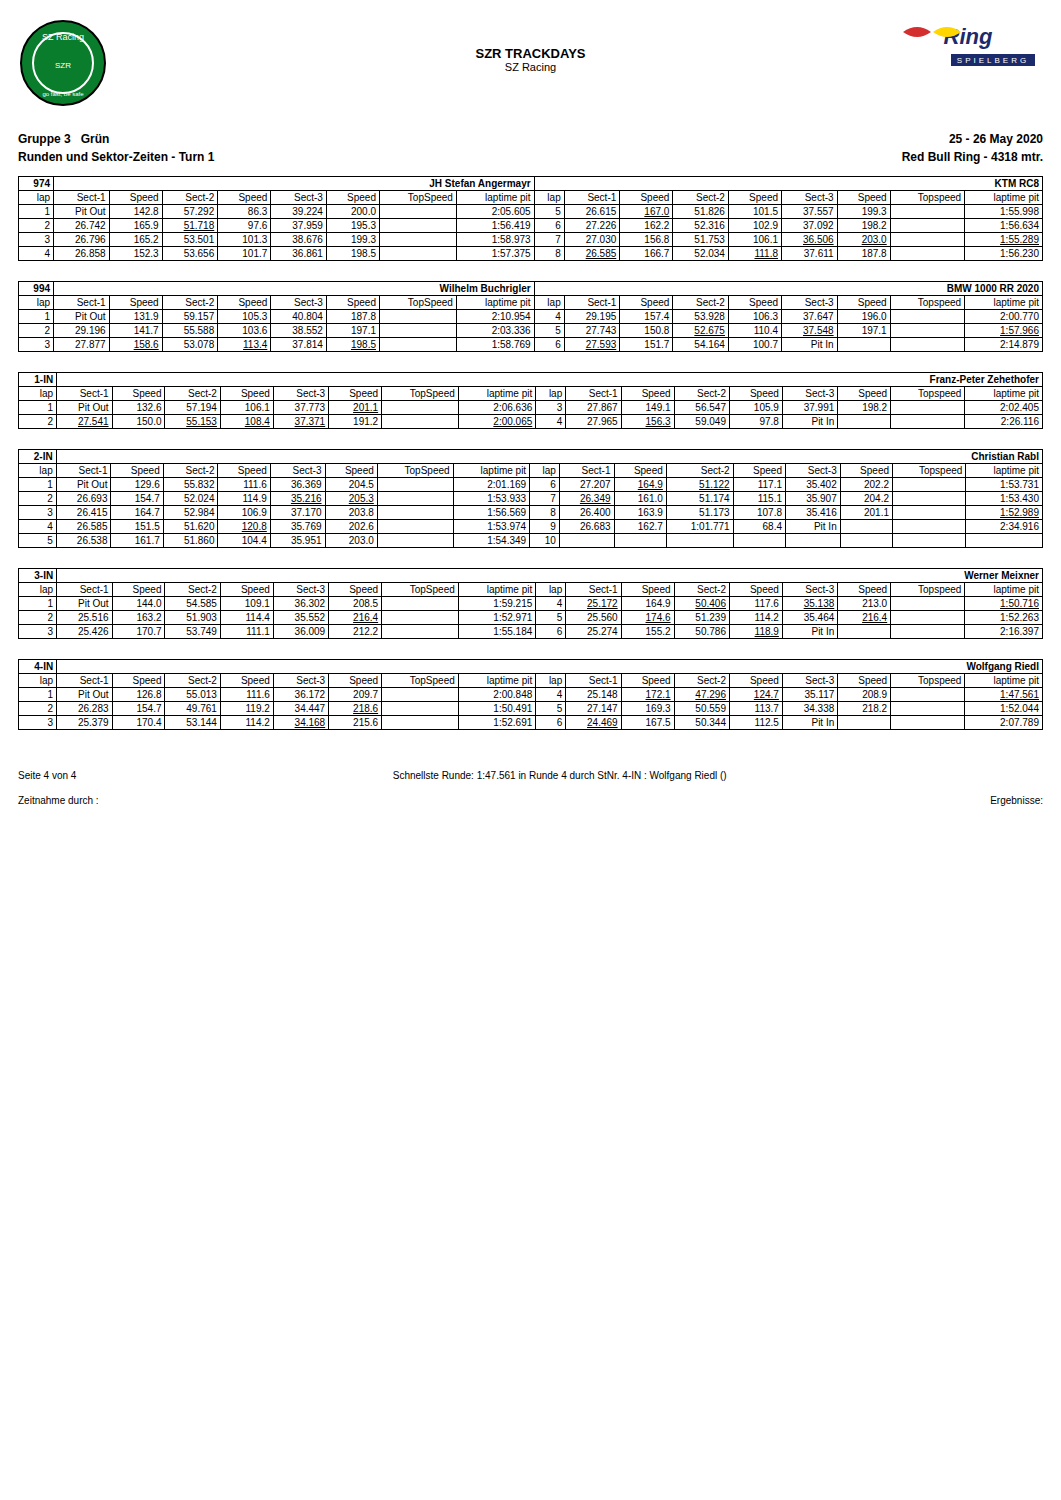SZ Racing SZR go fast, be safe
Ring SPIELBERG
SZR TRACKDAYS
SZ Racing
Gruppe 3 Grün
Runden und Sektor-Zeiten - Turn 1
25 - 26 May 2020
Red Bull Ring - 4318 mtr.
| 974 | JH Stefan Angermayr | KTM RC8 |
| lap | Sect-1 | Speed | Sect-2 | Speed | Sect-3 | Speed | TopSpeed | laptime pit | lap | Sect-1 | Speed | Sect-2 | Speed | Sect-3 | Speed | Topspeed | laptime pit |
| 1 | Pit Out | 142.8 | 57.292 | 86.3 | 39.224 | 200.0 | | 2:05.605 | 5 | 26.615 | 167.0 | 51.826 | 101.5 | 37.557 | 199.3 | | 1:55.998 |
| 2 | 26.742 | 165.9 | 51.718 | 97.6 | 37.959 | 195.3 | | 1:56.419 | 6 | 27.226 | 162.2 | 52.316 | 102.9 | 37.092 | 198.2 | | 1:56.634 |
| 3 | 26.796 | 165.2 | 53.501 | 101.3 | 38.676 | 199.3 | | 1:58.973 | 7 | 27.030 | 156.8 | 51.753 | 106.1 | 36.506 | 203.0 | | 1:55.289 |
| 4 | 26.858 | 152.3 | 53.656 | 101.7 | 36.861 | 198.5 | | 1:57.375 | 8 | 26.585 | 166.7 | 52.034 | 111.8 | 37.611 | 187.8 | | 1:56.230 |
| 994 | Wilhelm Buchrigler | BMW 1000 RR 2020 |
| lap | Sect-1 | Speed | Sect-2 | Speed | Sect-3 | Speed | TopSpeed | laptime pit | lap | Sect-1 | Speed | Sect-2 | Speed | Sect-3 | Speed | Topspeed | laptime pit |
| 1 | Pit Out | 131.9 | 59.157 | 105.3 | 40.804 | 187.8 | | 2:10.954 | 4 | 29.195 | 157.4 | 53.928 | 106.3 | 37.647 | 196.0 | | 2:00.770 |
| 2 | 29.196 | 141.7 | 55.588 | 103.6 | 38.552 | 197.1 | | 2:03.336 | 5 | 27.743 | 150.8 | 52.675 | 110.4 | 37.548 | 197.1 | | 1:57.966 |
| 3 | 27.877 | 158.6 | 53.078 | 113.4 | 37.814 | 198.5 | | 1:58.769 | 6 | 27.593 | 151.7 | 54.164 | 100.7 | Pit In | | | 2:14.879 |
| 1-IN | Franz-Peter Zehethofer |
| lap | Sect-1 | Speed | Sect-2 | Speed | Sect-3 | Speed | TopSpeed | laptime pit | lap | Sect-1 | Speed | Sect-2 | Speed | Sect-3 | Speed | Topspeed | laptime pit |
| 1 | Pit Out | 132.6 | 57.194 | 106.1 | 37.773 | 201.1 | | 2:06.636 | 3 | 27.867 | 149.1 | 56.547 | 105.9 | 37.991 | 198.2 | | 2:02.405 |
| 2 | 27.541 | 150.0 | 55.153 | 108.4 | 37.371 | 191.2 | | 2:00.065 | 4 | 27.965 | 156.3 | 59.049 | 97.8 | Pit In | | | 2:26.116 |
| 2-IN | Christian Rabl |
| lap | Sect-1 | Speed | Sect-2 | Speed | Sect-3 | Speed | TopSpeed | laptime pit | lap | Sect-1 | Speed | Sect-2 | Speed | Sect-3 | Speed | Topspeed | laptime pit |
| 1 | Pit Out | 129.6 | 55.832 | 111.6 | 36.369 | 204.5 | | 2:01.169 | 6 | 27.207 | 164.9 | 51.122 | 117.1 | 35.402 | 202.2 | | 1:53.731 |
| 2 | 26.693 | 154.7 | 52.024 | 114.9 | 35.216 | 205.3 | | 1:53.933 | 7 | 26.349 | 161.0 | 51.174 | 115.1 | 35.907 | 204.2 | | 1:53.430 |
| 3 | 26.415 | 164.7 | 52.984 | 106.9 | 37.170 | 203.8 | | 1:56.569 | 8 | 26.400 | 163.9 | 51.173 | 107.8 | 35.416 | 201.1 | | 1:52.989 |
| 4 | 26.585 | 151.5 | 51.620 | 120.8 | 35.769 | 202.6 | | 1:53.974 | 9 | 26.683 | 162.7 | 1:01.771 | 68.4 | Pit In | | | 2:34.916 |
| 5 | 26.538 | 161.7 | 51.860 | 104.4 | 35.951 | 203.0 | | 1:54.349 | 10 | | | | | | | | |
| 3-IN | Werner Meixner |
| lap | Sect-1 | Speed | Sect-2 | Speed | Sect-3 | Speed | TopSpeed | laptime pit | lap | Sect-1 | Speed | Sect-2 | Speed | Sect-3 | Speed | Topspeed | laptime pit |
| 1 | Pit Out | 144.0 | 54.585 | 109.1 | 36.302 | 208.5 | | 1:59.215 | 4 | 25.172 | 164.9 | 50.406 | 117.6 | 35.138 | 213.0 | | 1:50.716 |
| 2 | 25.516 | 163.2 | 51.903 | 114.4 | 35.552 | 216.4 | | 1:52.971 | 5 | 25.560 | 174.6 | 51.239 | 114.2 | 35.464 | 216.4 | | 1:52.263 |
| 3 | 25.426 | 170.7 | 53.749 | 111.1 | 36.009 | 212.2 | | 1:55.184 | 6 | 25.274 | 155.2 | 50.786 | 118.9 | Pit In | | | 2:16.397 |
| 4-IN | Wolfgang Riedl |
| lap | Sect-1 | Speed | Sect-2 | Speed | Sect-3 | Speed | TopSpeed | laptime pit | lap | Sect-1 | Speed | Sect-2 | Speed | Sect-3 | Speed | Topspeed | laptime pit |
| 1 | Pit Out | 126.8 | 55.013 | 111.6 | 36.172 | 209.7 | | 2:00.848 | 4 | 25.148 | 172.1 | 47.296 | 124.7 | 35.117 | 208.9 | | 1:47.561 |
| 2 | 26.283 | 154.7 | 49.761 | 119.2 | 34.447 | 218.6 | | 1:50.491 | 5 | 27.147 | 169.3 | 50.559 | 113.7 | 34.338 | 218.2 | | 1:52.044 |
| 3 | 25.379 | 170.4 | 53.144 | 114.2 | 34.168 | 215.6 | | 1:52.691 | 6 | 24.469 | 167.5 | 50.344 | 112.5 | Pit In | | | 2:07.789 |
Seite 4 von 4
Schnellste Runde: 1:47.561 in Runde 4 durch StNr. 4-IN : Wolfgang Riedl ()
Zeitnahme durch :
Ergebnisse: